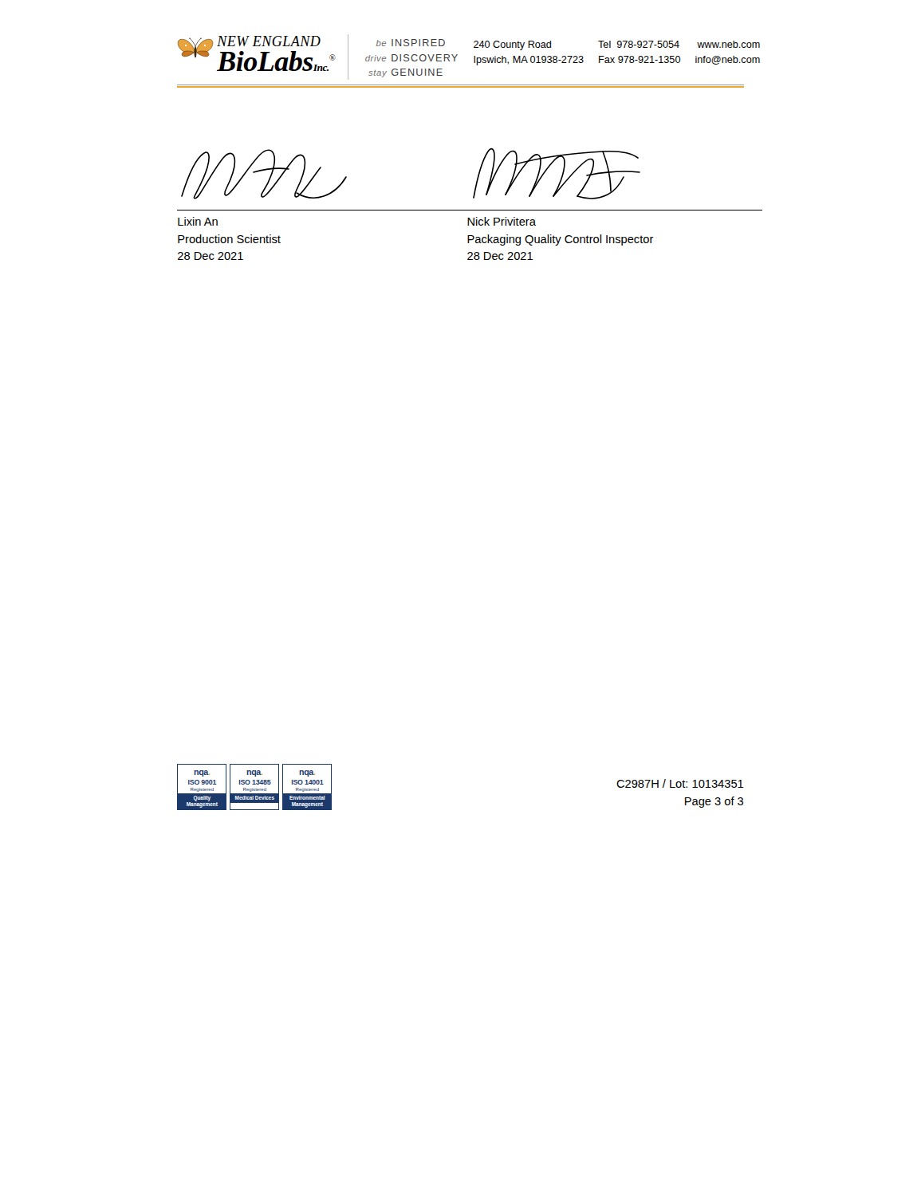NEW ENGLAND BioLabsInc.®
be INSPIRED
drive DISCOVERY
stay GENUINE
240 County Road
Ipswich, MA 01938-2723
Tel 978-927-5054
Fax 978-921-1350
www.neb.com
info@neb.com
Lixin An
Production Scientist
28 Dec 2021
Nick Privitera
Packaging Quality Control Inspector
28 Dec 2021
nqa.
ISO 9001
Registered
Quality
Management
nqa.
ISO 13485
Registered
Medical Devices
nqa.
ISO 14001
Registered
Environmental
Management
C2987H / Lot: 10134351
Page 3 of 3